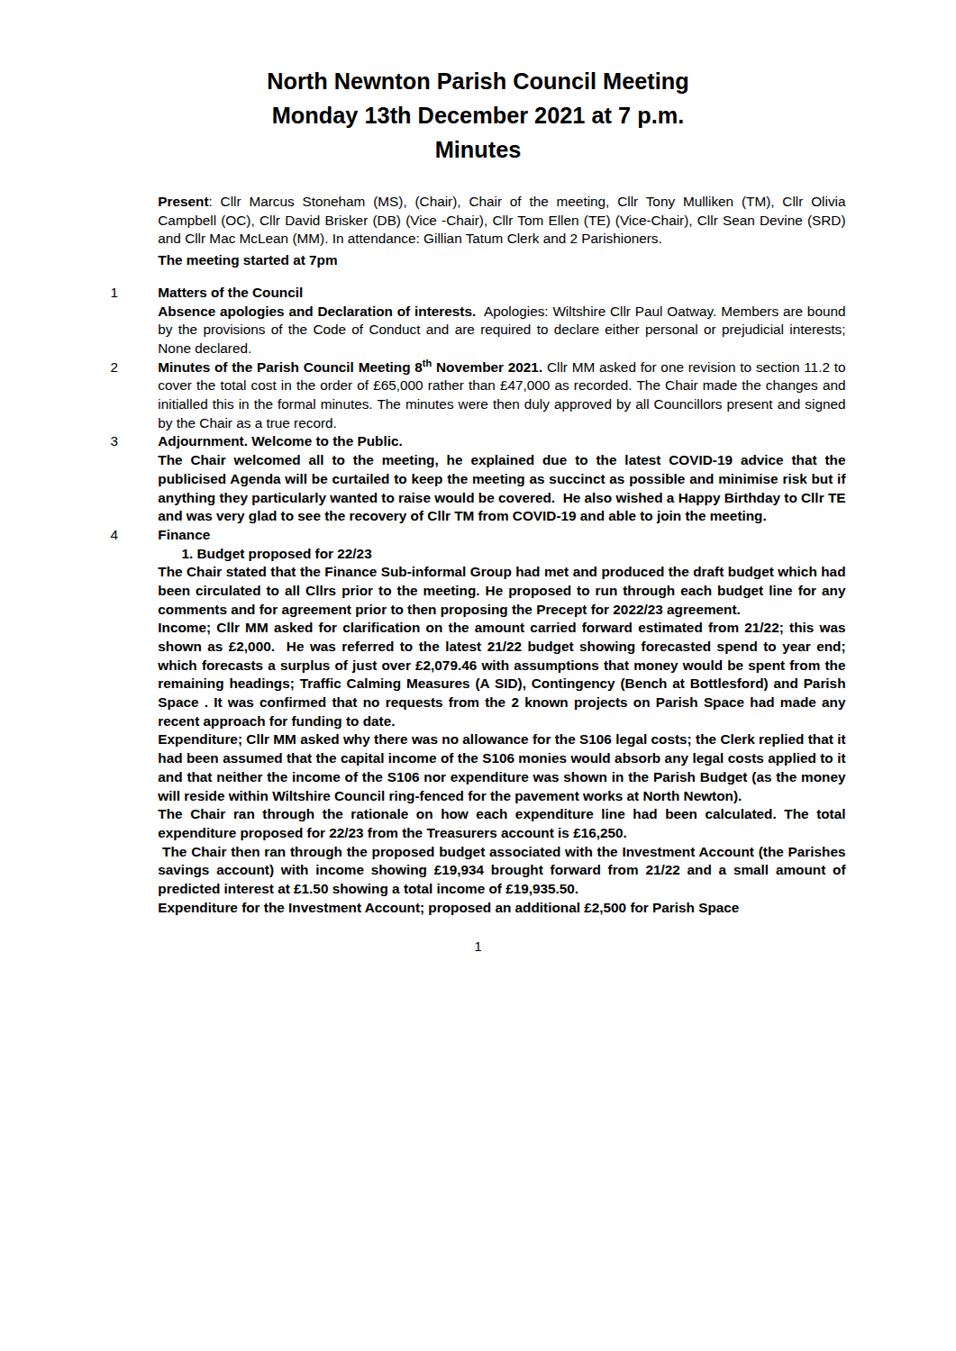North Newnton Parish Council Meeting
Monday 13th December 2021 at 7 p.m.
Minutes
Present: Cllr Marcus Stoneham (MS), (Chair), Chair of the meeting, Cllr Tony Mulliken (TM), Cllr Olivia Campbell (OC), Cllr David Brisker (DB) (Vice -Chair), Cllr Tom Ellen (TE) (Vice-Chair), Cllr Sean Devine (SRD) and Cllr Mac McLean (MM). In attendance: Gillian Tatum Clerk and 2 Parishioners.
The meeting started at 7pm
| 1 | Matters of the Council Absence apologies and Declaration of interests. Apologies: Wiltshire Cllr Paul Oatway. Members are bound by the provisions of the Code of Conduct and are required to declare either personal or prejudicial interests; None declared. |
| 2 | Minutes of the Parish Council Meeting 8 th November 2021. Cllr MM asked for one revision to section 11.2 to cover the total cost in the order of £65,000 rather than £47,000 as recorded. The Chair made the changes and initialled this in the formal minutes. The minutes were then duly approved by all Councillors present and signed by the Chair as a true record. |
| 3 | Adjournment. Welcome to the Public. The Chair welcomed all to the meeting, he explained due to the latest COVID-19 advice that the publicised Agenda will be curtailed to keep the meeting as succinct as possible and minimise risk but if anything they particularly wanted to raise would be covered. He also wished a Happy Birthday to Cllr TE and was very glad to see the recovery of Cllr TM from COVID-19 and able to join the meeting. |
| 4 | Finance Budget proposed for 22/23 The Chair stated that the Finance Sub-informal Group had met and produced the draft budget which had been circulated to all Cllrs prior to the meeting. He proposed to run through each budget line for any comments and for agreement prior to then proposing the Precept for 2022/23 agreement. Income; Cllr MM asked for clarification on the amount carried forward estimated from 21/22; this was shown as £2,000. He was referred to the latest 21/22 budget showing forecasted spend to year end; which forecasts a surplus of just over £2,079.46 with assumptions that money would be spent from the remaining headings; Traffic Calming Measures (A SID), Contingency (Bench at Bottlesford) and Parish Space . It was confirmed that no requests from the 2 known projects on Parish Space had made any recent approach for funding to date. Expenditure; Cllr MM asked why there was no allowance for the S106 legal costs; the Clerk replied that it had been assumed that the capital income of the S106 monies would absorb any legal costs applied to it and that neither the income of the S106 nor expenditure was shown in the Parish Budget (as the money will reside within Wiltshire Council ring-fenced for the pavement works at North Newton). The Chair ran through the rationale on how each expenditure line had been calculated. The total expenditure proposed for 22/23 from the Treasurers account is £16,250. The Chair then ran through the proposed budget associated with the Investment Account (the Parishes savings account) with income showing £19,934 brought forward from 21/22 and a small amount of predicted interest at £1.50 showing a total income of £19,935.50. Expenditure for the Investment Account; proposed an additional £2,500 for Parish Space |
1